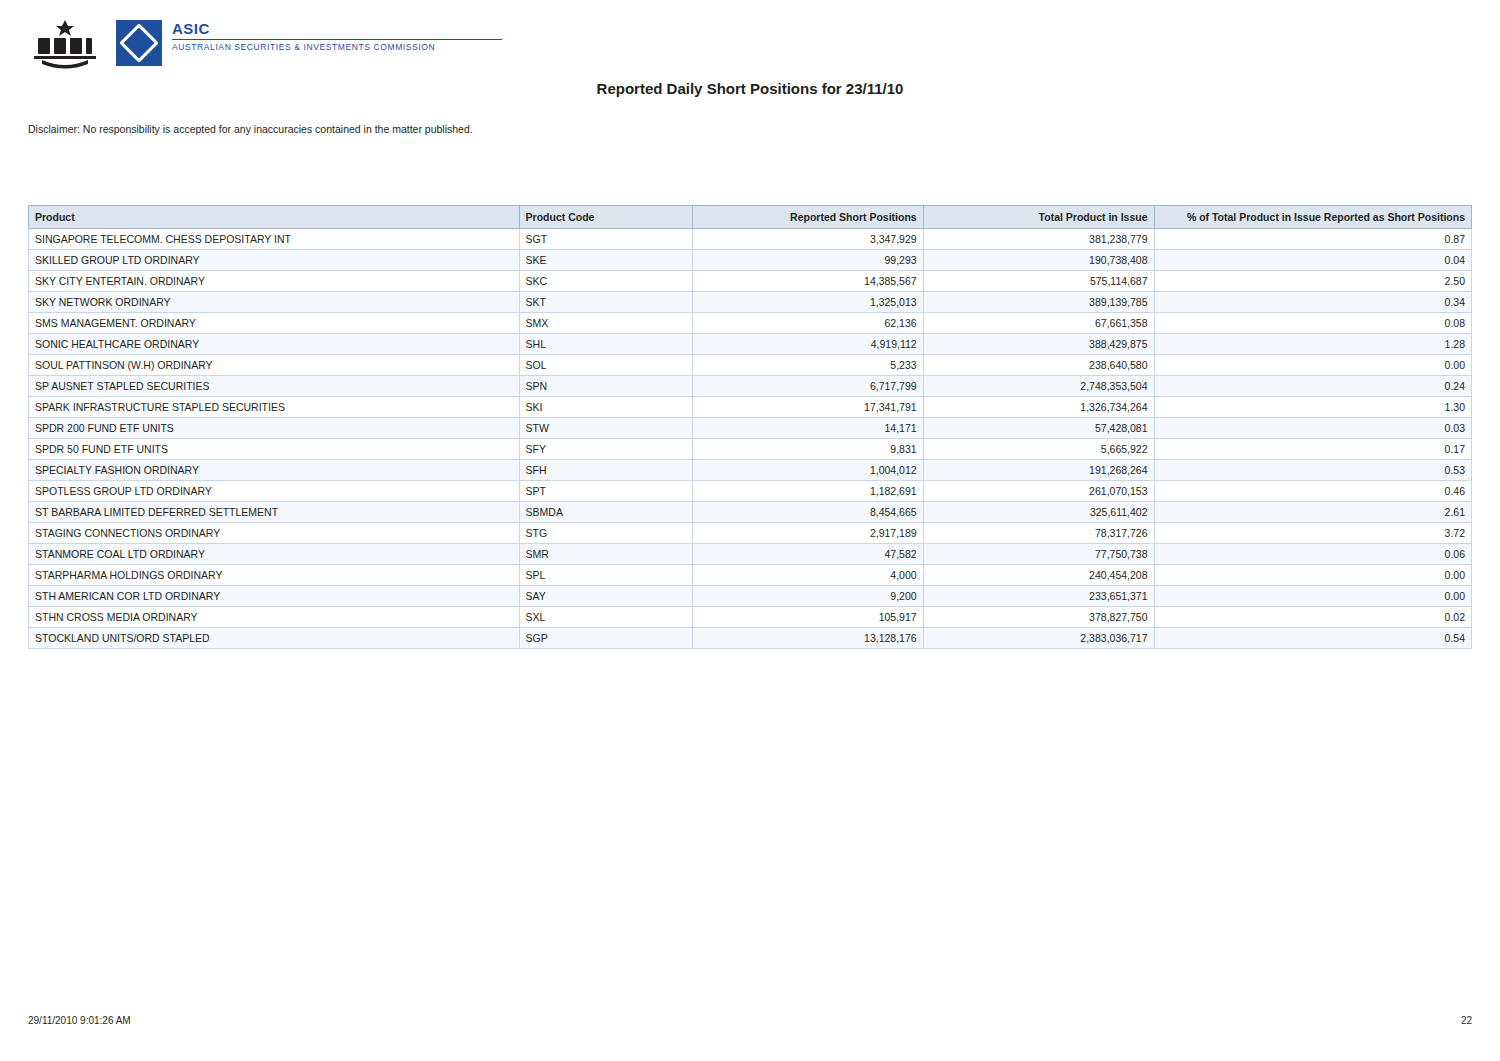ASIC
Australian Securities & Investments Commission
Reported Daily Short Positions for 23/11/10
Disclaimer: No responsibility is accepted for any inaccuracies contained in the matter published.
| Product | Product Code | Reported Short Positions | Total Product in Issue | % of Total Product in Issue Reported as Short Positions |
| --- | --- | --- | --- | --- |
| SINGAPORE TELECOMM. CHESS DEPOSITARY INT | SGT | 3,347,929 | 381,238,779 | 0.87 |
| SKILLED GROUP LTD ORDINARY | SKE | 99,293 | 190,738,408 | 0.04 |
| SKY CITY ENTERTAIN. ORDINARY | SKC | 14,385,567 | 575,114,687 | 2.50 |
| SKY NETWORK ORDINARY | SKT | 1,325,013 | 389,139,785 | 0.34 |
| SMS MANAGEMENT. ORDINARY | SMX | 62,136 | 67,661,358 | 0.08 |
| SONIC HEALTHCARE ORDINARY | SHL | 4,919,112 | 388,429,875 | 1.28 |
| SOUL PATTINSON (W.H) ORDINARY | SOL | 5,233 | 238,640,580 | 0.00 |
| SP AUSNET STAPLED SECURITIES | SPN | 6,717,799 | 2,748,353,504 | 0.24 |
| SPARK INFRASTRUCTURE STAPLED SECURITIES | SKI | 17,341,791 | 1,326,734,264 | 1.30 |
| SPDR 200 FUND ETF UNITS | STW | 14,171 | 57,428,081 | 0.03 |
| SPDR 50 FUND ETF UNITS | SFY | 9,831 | 5,665,922 | 0.17 |
| SPECIALTY FASHION ORDINARY | SFH | 1,004,012 | 191,268,264 | 0.53 |
| SPOTLESS GROUP LTD ORDINARY | SPT | 1,182,691 | 261,070,153 | 0.46 |
| ST BARBARA LIMITED DEFERRED SETTLEMENT | SBMDA | 8,454,665 | 325,611,402 | 2.61 |
| STAGING CONNECTIONS ORDINARY | STG | 2,917,189 | 78,317,726 | 3.72 |
| STANMORE COAL LTD ORDINARY | SMR | 47,582 | 77,750,738 | 0.06 |
| STARPHARMA HOLDINGS ORDINARY | SPL | 4,000 | 240,454,208 | 0.00 |
| STH AMERICAN COR LTD ORDINARY | SAY | 9,200 | 233,651,371 | 0.00 |
| STHN CROSS MEDIA ORDINARY | SXL | 105,917 | 378,827,750 | 0.02 |
| STOCKLAND UNITS/ORD STAPLED | SGP | 13,128,176 | 2,383,036,717 | 0.54 |
29/11/2010 9:01:26 AM 22